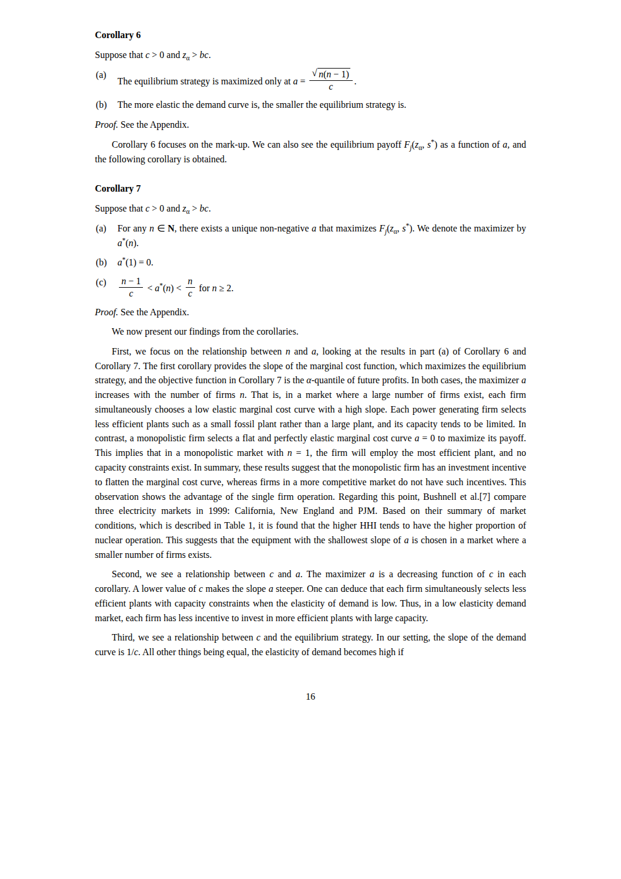Corollary 6
Suppose that c > 0 and zα > bc.
(a) The equilibrium strategy is maximized only at a = n(n − 1) c.
(b) The more elastic the demand curve is, the smaller the equilibrium strategy is.
Proof. See the Appendix.
Corollary 6 focuses on the mark-up. We can also see the equilibrium payoff Fj(zα, s*) as a function of a, and the following corollary is obtained.
Corollary 7
Suppose that c > 0 and zα > bc.
(a) For any n ∈ N, there exists a unique non-negative a that maximizes Fj(zα, s*). We denote the maximizer by a*(n).
(b) a*(1) = 0.
(c) n − 1 c < a*(n) < nc for n ≥ 2.
Proof. See the Appendix.
We now present our findings from the corollaries.
First, we focus on the relationship between n and a, looking at the results in part (a) of Corollary 6 and Corollary 7. The first corollary provides the slope of the marginal cost function, which maximizes the equilibrium strategy, and the objective function in Corollary 7 is the α-quantile of future profits. In both cases, the maximizer a increases with the number of firms n. That is, in a market where a large number of firms exist, each firm simultaneously chooses a low elastic marginal cost curve with a high slope. Each power generating firm selects less efficient plants such as a small fossil plant rather than a large plant, and its capacity tends to be limited. In contrast, a monopolistic firm selects a flat and perfectly elastic marginal cost curve a = 0 to maximize its payoff. This implies that in a monopolistic market with n = 1, the firm will employ the most efficient plant, and no capacity constraints exist. In summary, these results suggest that the monopolistic firm has an investment incentive to flatten the marginal cost curve, whereas firms in a more competitive market do not have such incentives. This observation shows the advantage of the single firm operation. Regarding this point, Bushnell et al.[7] compare three electricity markets in 1999: California, New England and PJM. Based on their summary of market conditions, which is described in Table 1, it is found that the higher HHI tends to have the higher proportion of nuclear operation. This suggests that the equipment with the shallowest slope of a is chosen in a market where a smaller number of firms exists.
Second, we see a relationship between c and a. The maximizer a is a decreasing function of c in each corollary. A lower value of c makes the slope a steeper. One can deduce that each firm simultaneously selects less efficient plants with capacity constraints when the elasticity of demand is low. Thus, in a low elasticity demand market, each firm has less incentive to invest in more efficient plants with large capacity.
Third, we see a relationship between c and the equilibrium strategy. In our setting, the slope of the demand curve is 1/c. All other things being equal, the elasticity of demand becomes high if
16